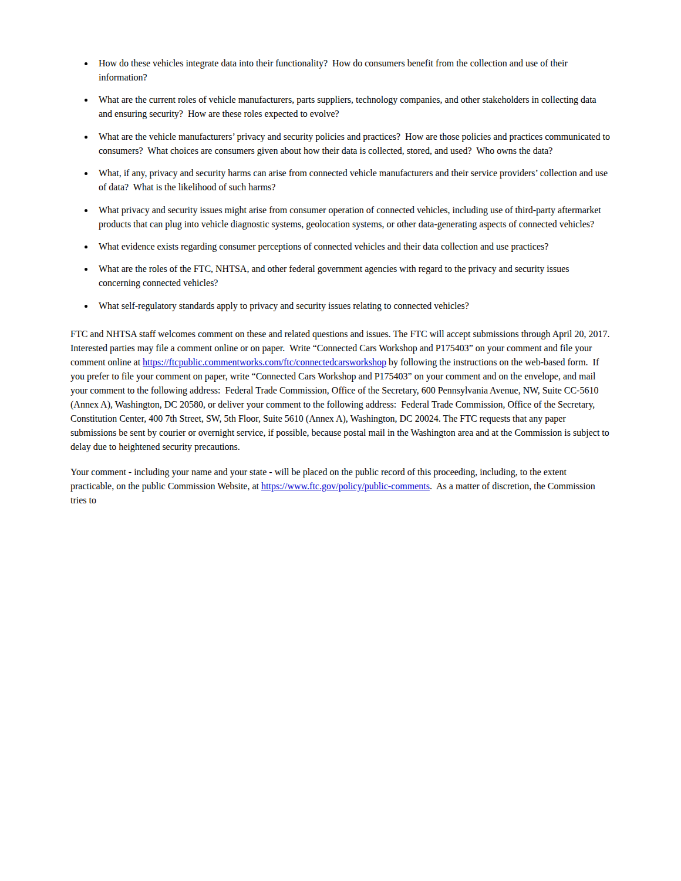How do these vehicles integrate data into their functionality? How do consumers benefit from the collection and use of their information?
What are the current roles of vehicle manufacturers, parts suppliers, technology companies, and other stakeholders in collecting data and ensuring security? How are these roles expected to evolve?
What are the vehicle manufacturers’ privacy and security policies and practices? How are those policies and practices communicated to consumers? What choices are consumers given about how their data is collected, stored, and used? Who owns the data?
What, if any, privacy and security harms can arise from connected vehicle manufacturers and their service providers’ collection and use of data? What is the likelihood of such harms?
What privacy and security issues might arise from consumer operation of connected vehicles, including use of third-party aftermarket products that can plug into vehicle diagnostic systems, geolocation systems, or other data-generating aspects of connected vehicles?
What evidence exists regarding consumer perceptions of connected vehicles and their data collection and use practices?
What are the roles of the FTC, NHTSA, and other federal government agencies with regard to the privacy and security issues concerning connected vehicles?
What self-regulatory standards apply to privacy and security issues relating to connected vehicles?
FTC and NHTSA staff welcomes comment on these and related questions and issues. The FTC will accept submissions through April 20, 2017. Interested parties may file a comment online or on paper. Write “Connected Cars Workshop and P175403” on your comment and file your comment online at https://ftcpublic.commentworks.com/ftc/connectedcarsworkshop by following the instructions on the web-based form. If you prefer to file your comment on paper, write “Connected Cars Workshop and P175403” on your comment and on the envelope, and mail your comment to the following address: Federal Trade Commission, Office of the Secretary, 600 Pennsylvania Avenue, NW, Suite CC-5610 (Annex A), Washington, DC 20580, or deliver your comment to the following address: Federal Trade Commission, Office of the Secretary, Constitution Center, 400 7th Street, SW, 5th Floor, Suite 5610 (Annex A), Washington, DC 20024. The FTC requests that any paper submissions be sent by courier or overnight service, if possible, because postal mail in the Washington area and at the Commission is subject to delay due to heightened security precautions.
Your comment - including your name and your state - will be placed on the public record of this proceeding, including, to the extent practicable, on the public Commission Website, at https://www.ftc.gov/policy/public-comments. As a matter of discretion, the Commission tries to